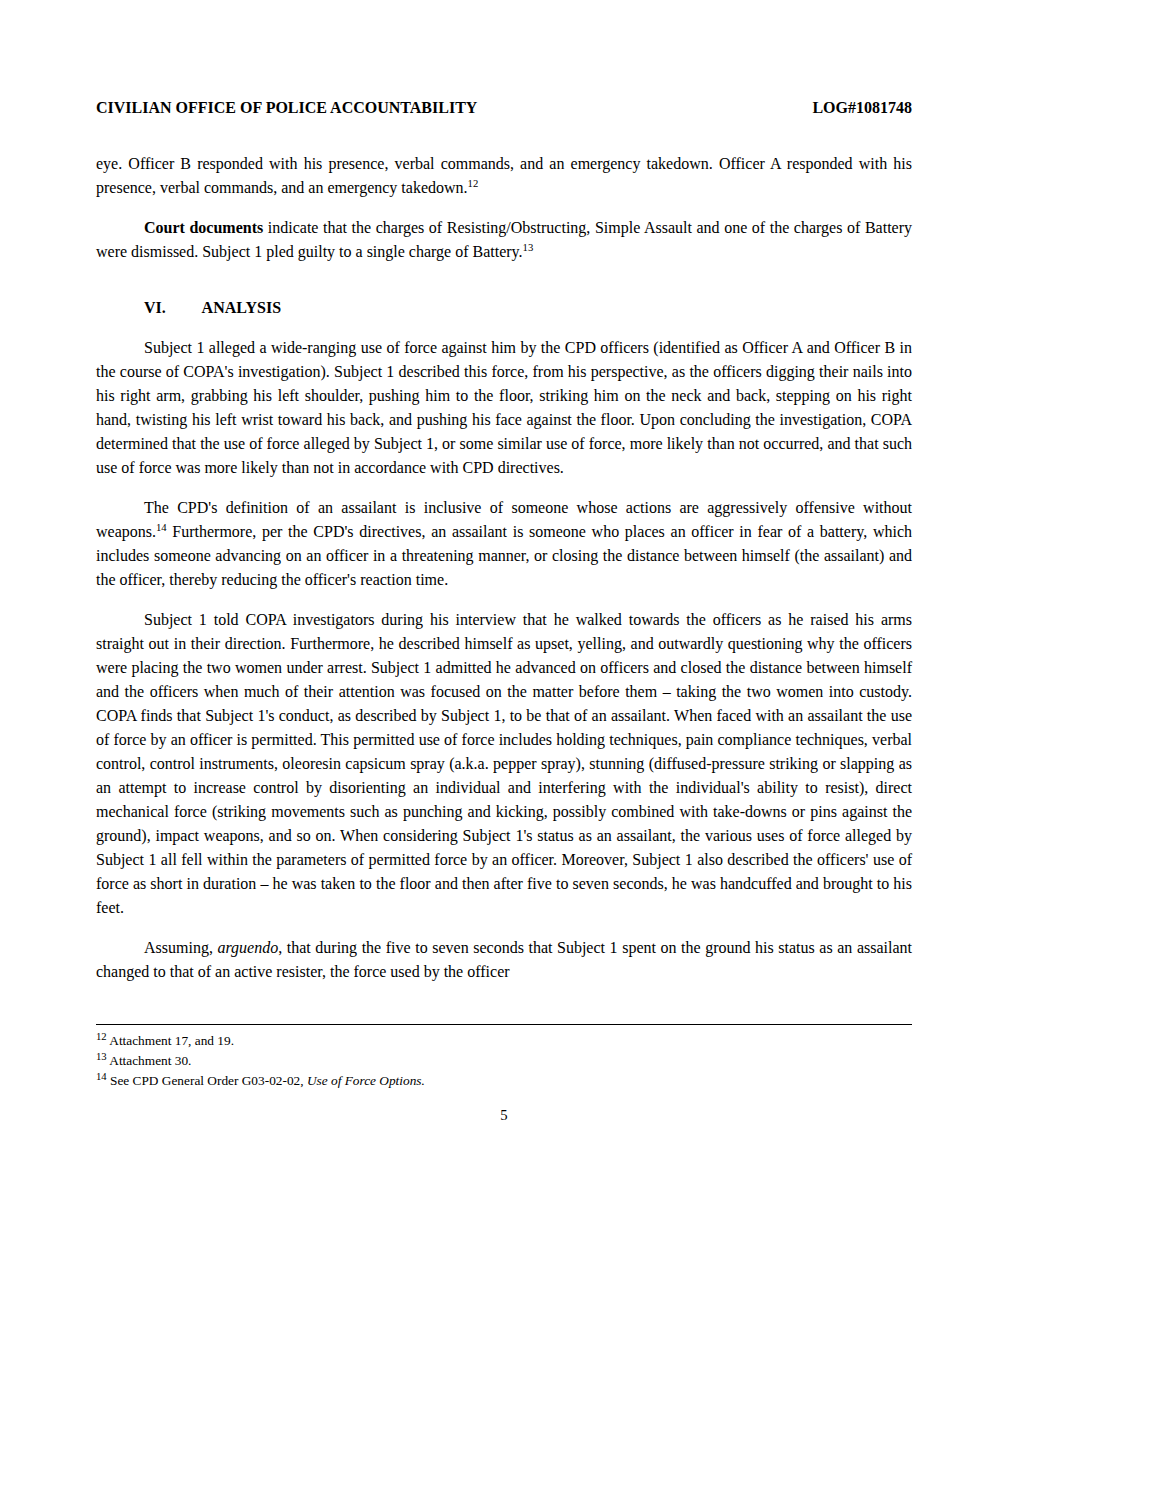CIVILIAN OFFICE OF POLICE ACCOUNTABILITY
LOG#1081748
eye. Officer B responded with his presence, verbal commands, and an emergency takedown. Officer A responded with his presence, verbal commands, and an emergency takedown.12
Court documents indicate that the charges of Resisting/Obstructing, Simple Assault and one of the charges of Battery were dismissed. Subject 1 pled guilty to a single charge of Battery.13
VI. ANALYSIS
Subject 1 alleged a wide-ranging use of force against him by the CPD officers (identified as Officer A and Officer B in the course of COPA's investigation). Subject 1 described this force, from his perspective, as the officers digging their nails into his right arm, grabbing his left shoulder, pushing him to the floor, striking him on the neck and back, stepping on his right hand, twisting his left wrist toward his back, and pushing his face against the floor. Upon concluding the investigation, COPA determined that the use of force alleged by Subject 1, or some similar use of force, more likely than not occurred, and that such use of force was more likely than not in accordance with CPD directives.
The CPD's definition of an assailant is inclusive of someone whose actions are aggressively offensive without weapons.14 Furthermore, per the CPD's directives, an assailant is someone who places an officer in fear of a battery, which includes someone advancing on an officer in a threatening manner, or closing the distance between himself (the assailant) and the officer, thereby reducing the officer's reaction time.
Subject 1 told COPA investigators during his interview that he walked towards the officers as he raised his arms straight out in their direction. Furthermore, he described himself as upset, yelling, and outwardly questioning why the officers were placing the two women under arrest. Subject 1 admitted he advanced on officers and closed the distance between himself and the officers when much of their attention was focused on the matter before them – taking the two women into custody. COPA finds that Subject 1's conduct, as described by Subject 1, to be that of an assailant. When faced with an assailant the use of force by an officer is permitted. This permitted use of force includes holding techniques, pain compliance techniques, verbal control, control instruments, oleoresin capsicum spray (a.k.a. pepper spray), stunning (diffused-pressure striking or slapping as an attempt to increase control by disorienting an individual and interfering with the individual's ability to resist), direct mechanical force (striking movements such as punching and kicking, possibly combined with take-downs or pins against the ground), impact weapons, and so on. When considering Subject 1's status as an assailant, the various uses of force alleged by Subject 1 all fell within the parameters of permitted force by an officer. Moreover, Subject 1 also described the officers' use of force as short in duration – he was taken to the floor and then after five to seven seconds, he was handcuffed and brought to his feet.
Assuming, arguendo, that during the five to seven seconds that Subject 1 spent on the ground his status as an assailant changed to that of an active resister, the force used by the officer
12 Attachment 17, and 19.
13 Attachment 30.
14 See CPD General Order G03-02-02, Use of Force Options.
5